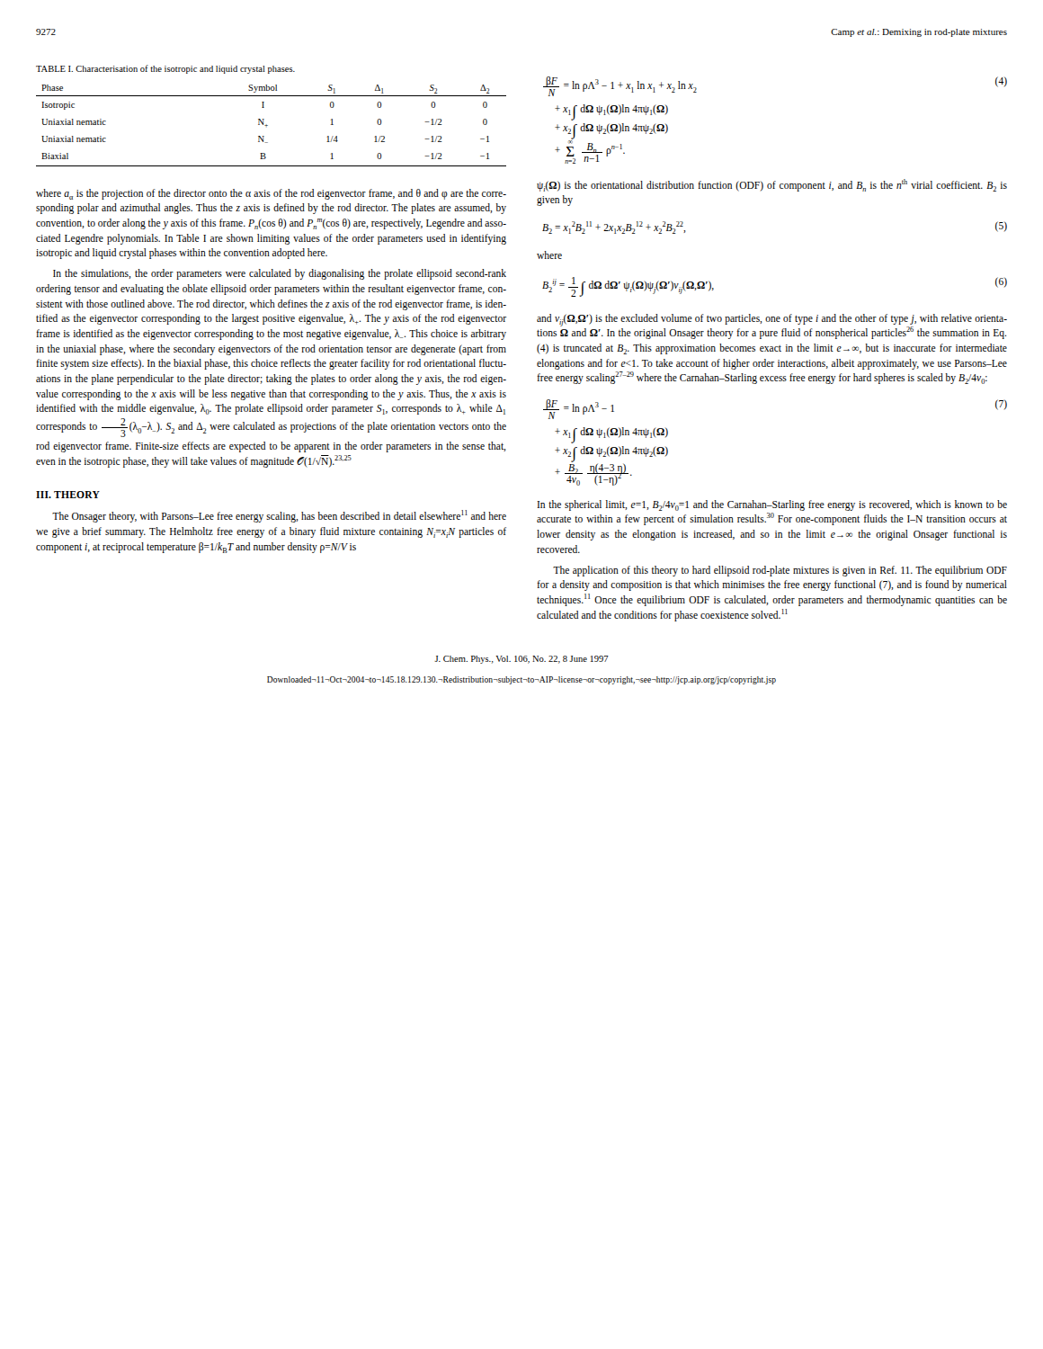9272
Camp et al.: Demixing in rod-plate mixtures
TABLE I. Characterisation of the isotropic and liquid crystal phases.
| Phase | Symbol | S 1 | Δ 1 | S 2 | Δ 2 |
| --- | --- | --- | --- | --- | --- |
| Isotropic | I | 0 | 0 | 0 | 0 |
| Uniaxial nematic | N + | 1 | 0 | −1/2 | 0 |
| Uniaxial nematic | N − | 1/4 | 1/2 | −1/2 | −1 |
| Biaxial | B | 1 | 0 | −1/2 | −1 |
where aα is the projection of the director onto the α axis of the rod eigenvector frame, and θ and φ are the corresponding polar and azimuthal angles. Thus the z axis is defined by the rod director. The plates are assumed, by convention, to order along the y axis of this frame. Pn(cos θ) and Pnm(cos θ) are, respectively, Legendre and associated Legendre polynomials. In Table I are shown limiting values of the order parameters used in identifying isotropic and liquid crystal phases within the convention adopted here.
In the simulations, the order parameters were calculated by diagonalising the prolate ellipsoid second-rank ordering tensor and evaluating the oblate ellipsoid order parameters within the resultant eigenvector frame, consistent with those outlined above. The rod director, which defines the z axis of the rod eigenvector frame, is identified as the eigenvector corresponding to the largest positive eigenvalue, λ+. The y axis of the rod eigenvector frame is identified as the eigenvector corresponding to the most negative eigenvalue, λ−. This choice is arbitrary in the uniaxial phase, where the secondary eigenvectors of the rod orientation tensor are degenerate (apart from finite system size effects). In the biaxial phase, this choice reflects the greater facility for rod orientational fluctuations in the plane perpendicular to the plate director; taking the plates to order along the y axis, the rod eigenvalue corresponding to the x axis will be less negative than that corresponding to the y axis. Thus, the x axis is identified with the middle eigenvalue, λ0. The prolate ellipsoid order parameter S1, corresponds to λ+ while Δ1 corresponds to 23(λ0−λ−). S2 and Δ2 were calculated as projections of the plate orientation vectors onto the rod eigenvector frame. Finite-size effects are expected to be apparent in the order parameters in the sense that, even in the isotropic phase, they will take values of magnitude 𝒪(1/√N).23,25
III. Theory
The Onsager theory, with Parsons–Lee free energy scaling, has been described in detail elsewhere11 and here we give a brief summary. The Helmholtz free energy of a binary fluid mixture containing Ni=xiN particles of component i, at reciprocal temperature β=1/kBT and number density ρ=N/V is
βF N = ln ρΛ3 − 1 + x1 ln x1 + x2 ln x2
+ x1∫ dΩ ψ1(Ω)ln 4πψ1(Ω)
+ x2∫ dΩ ψ2(Ω)ln 4πψ2(Ω)
+ ∞Σn=2 Bn n−1 ρn−1.
(4)
ψi(Ω) is the orientational distribution function (ODF) of component i, and Bn is the nth virial coefficient. B2 is given by
B2 = x12B211 + 2x1x2B212 + x22B222,
(5)
where
B2ij = 12∫ dΩ dΩ′ ψi(Ω)ψj(Ω′)vij(Ω,Ω′),
(6)
and vij(Ω,Ω′) is the excluded volume of two particles, one of type i and the other of type j, with relative orientations Ω and Ω′. In the original Onsager theory for a pure fluid of nonspherical particles26 the summation in Eq. (4) is truncated at B2. This approximation becomes exact in the limit e→∞, but is inaccurate for intermediate elongations and for e<1. To take account of higher order interactions, albeit approximately, we use Parsons–Lee free energy scaling27–29 where the Carnahan–Starling excess free energy for hard spheres is scaled by B2/4v0:
βF N = ln ρΛ3 − 1
+ x1∫ dΩ ψ1(Ω)ln 4πψ1(Ω)
+ x2∫ dΩ ψ2(Ω)ln 4πψ2(Ω)
+ B24v0 η(4−3 η)(1−η)2.
(7)
In the spherical limit, e=1, B2/4v0=1 and the Carnahan–Starling free energy is recovered, which is known to be accurate to within a few percent of simulation results.30 For one-component fluids the I–N transition occurs at lower density as the elongation is increased, and so in the limit e→∞ the original Onsager functional is recovered.
The application of this theory to hard ellipsoid rod-plate mixtures is given in Ref. 11. The equilibrium ODF for a density and composition is that which minimises the free energy functional (7), and is found by numerical techniques.11 Once the equilibrium ODF is calculated, order parameters and thermodynamic quantities can be calculated and the conditions for phase coexistence solved.11
J. Chem. Phys., Vol. 106, No. 22, 8 June 1997
Downloaded¬11¬Oct¬2004¬to¬145.18.129.130.¬Redistribution¬subject¬to¬AIP¬license¬or¬copyright,¬see¬http://jcp.aip.org/jcp/copyright.jsp